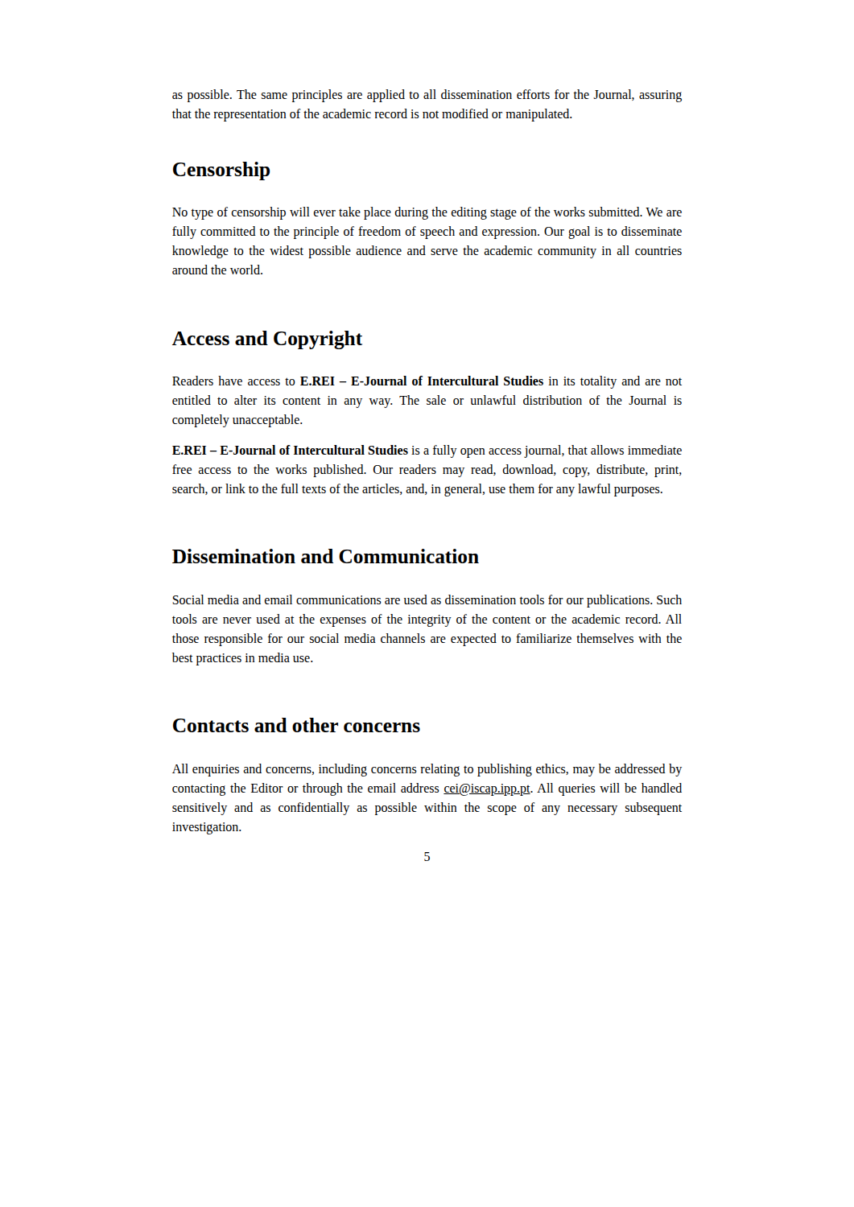as possible. The same principles are applied to all dissemination efforts for the Journal, assuring that the representation of the academic record is not modified or manipulated.
Censorship
No type of censorship will ever take place during the editing stage of the works submitted. We are fully committed to the principle of freedom of speech and expression. Our goal is to disseminate knowledge to the widest possible audience and serve the academic community in all countries around the world.
Access and Copyright
Readers have access to E.REI – E-Journal of Intercultural Studies in its totality and are not entitled to alter its content in any way. The sale or unlawful distribution of the Journal is completely unacceptable.
E.REI – E-Journal of Intercultural Studies is a fully open access journal, that allows immediate free access to the works published. Our readers may read, download, copy, distribute, print, search, or link to the full texts of the articles, and, in general, use them for any lawful purposes.
Dissemination and Communication
Social media and email communications are used as dissemination tools for our publications. Such tools are never used at the expenses of the integrity of the content or the academic record. All those responsible for our social media channels are expected to familiarize themselves with the best practices in media use.
Contacts and other concerns
All enquiries and concerns, including concerns relating to publishing ethics, may be addressed by contacting the Editor or through the email address cei@iscap.ipp.pt. All queries will be handled sensitively and as confidentially as possible within the scope of any necessary subsequent investigation.
5